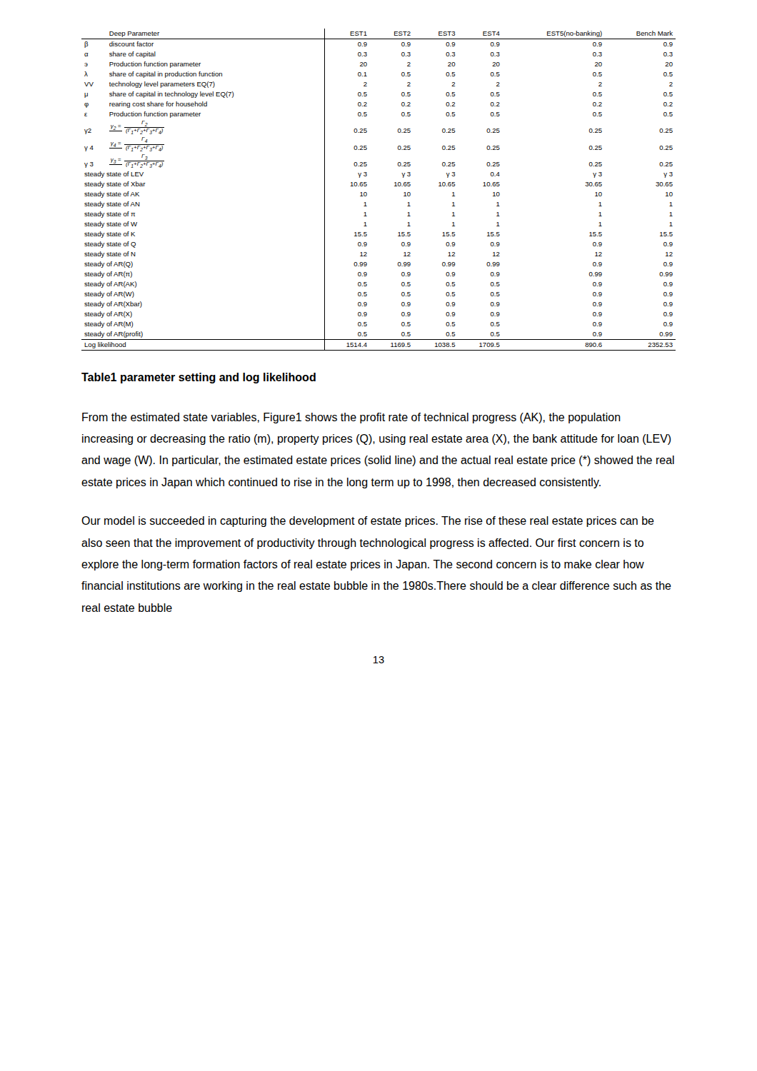| | Deep Parameter | EST1 | EST2 | EST3 | EST4 | EST5(no-banking) | Bench Mark |
| --- | --- | --- | --- | --- | --- | --- | --- |
| β | discount factor | 0.9 | 0.9 | 0.9 | 0.9 | 0.9 | 0.9 |
| α | share of capital | 0.3 | 0.3 | 0.3 | 0.3 | 0.3 | 0.3 |
| э | Production function parameter | 20 | 2 | 20 | 20 | 20 | 20 |
| λ | share of capital in production function | 0.1 | 0.5 | 0.5 | 0.5 | 0.5 | 0.5 |
| VV | technology level parameters EQ(7) | 2 | 2 | 2 | 2 | 2 | 2 |
| μ | share of capital in technology level EQ(7) | 0.5 | 0.5 | 0.5 | 0.5 | 0.5 | 0.5 |
| φ | rearing cost share for household | 0.2 | 0.2 | 0.2 | 0.2 | 0.2 | 0.2 |
| ε | Production function parameter | 0.5 | 0.5 | 0.5 | 0.5 | 0.5 | 0.5 |
| γ2 | γ 2 = Γ 2 (Γ 1 +Γ 2 +Γ 3 +Γ 4 ) | 0.25 | 0.25 | 0.25 | 0.25 | 0.25 | 0.25 |
| γ 4 | γ 4 = Γ 4 (Γ 1 +Γ 2 +Γ 3 +Γ 4 ) | 0.25 | 0.25 | 0.25 | 0.25 | 0.25 | 0.25 |
| γ 3 | γ 3 = Γ 3 (Γ 1 +Γ 2 +Γ 3 +Γ 4 ) | 0.25 | 0.25 | 0.25 | 0.25 | 0.25 | 0.25 |
| steady state of LEV | γ 3 | γ 3 | γ 3 | 0.4 | γ 3 | γ 3 |
| steady state of Xbar | 10.65 | 10.65 | 10.65 | 10.65 | 30.65 | 30.65 |
| steady state of AK | 10 | 10 | 1 | 10 | 10 | 10 |
| steady state of AN | 1 | 1 | 1 | 1 | 1 | 1 |
| steady state of π | 1 | 1 | 1 | 1 | 1 | 1 |
| steady state of W | 1 | 1 | 1 | 1 | 1 | 1 |
| steady state of K | 15.5 | 15.5 | 15.5 | 15.5 | 15.5 | 15.5 |
| steady state of Q | 0.9 | 0.9 | 0.9 | 0.9 | 0.9 | 0.9 |
| steady state of N | 12 | 12 | 12 | 12 | 12 | 12 |
| steady of AR(Q) | 0.99 | 0.99 | 0.99 | 0.99 | 0.9 | 0.9 |
| steady of AR(π) | 0.9 | 0.9 | 0.9 | 0.9 | 0.99 | 0.99 |
| steady of AR(AK) | 0.5 | 0.5 | 0.5 | 0.5 | 0.9 | 0.9 |
| steady of AR(W) | 0.5 | 0.5 | 0.5 | 0.5 | 0.9 | 0.9 |
| steady of AR(Xbar) | 0.9 | 0.9 | 0.9 | 0.9 | 0.9 | 0.9 |
| steady of AR(X) | 0.9 | 0.9 | 0.9 | 0.9 | 0.9 | 0.9 |
| steady of AR(M) | 0.5 | 0.5 | 0.5 | 0.5 | 0.9 | 0.9 |
| steady of AR(profit) | 0.5 | 0.5 | 0.5 | 0.5 | 0.9 | 0.99 |
| Log likelihood | 1514.4 | 1169.5 | 1038.5 | 1709.5 | 890.6 | 2352.53 |
Table1 parameter setting and log likelihood
From the estimated state variables, Figure1 shows the profit rate of technical progress (AK), the population increasing or decreasing the ratio (m), property prices (Q), using real estate area (X), the bank attitude for loan (LEV) and wage (W). In particular, the estimated estate prices (solid line) and the actual real estate price (*) showed the real estate prices in Japan which continued to rise in the long term up to 1998, then decreased consistently.
Our model is succeeded in capturing the development of estate prices. The rise of these real estate prices can be also seen that the improvement of productivity through technological progress is affected. Our first concern is to explore the long-term formation factors of real estate prices in Japan. The second concern is to make clear how financial institutions are working in the real estate bubble in the 1980s.There should be a clear difference such as the real estate bubble
13